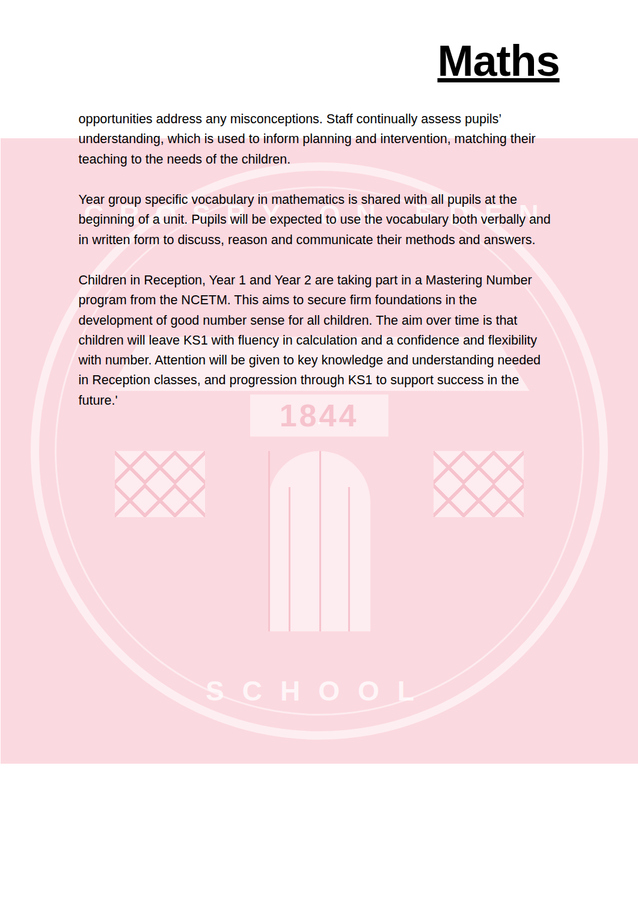Crosby on Eden
School
1844
Maths
opportunities address any misconceptions. Staff continually assess pupils’ understanding, which is used to inform planning and intervention, matching their teaching to the needs of the children.
Year group specific vocabulary in mathematics is shared with all pupils at the beginning of a unit. Pupils will be expected to use the vocabulary both verbally and in written form to discuss, reason and communicate their methods and answers.
Children in Reception, Year 1 and Year 2 are taking part in a Mastering Number program from the NCETM. This aims to secure firm foundations in the development of good number sense for all children. The aim over time is that children will leave KS1 with fluency in calculation and a confidence and flexibility with number. Attention will be given to key knowledge and understanding needed in Reception classes, and progression through KS1 to support success in the future.'